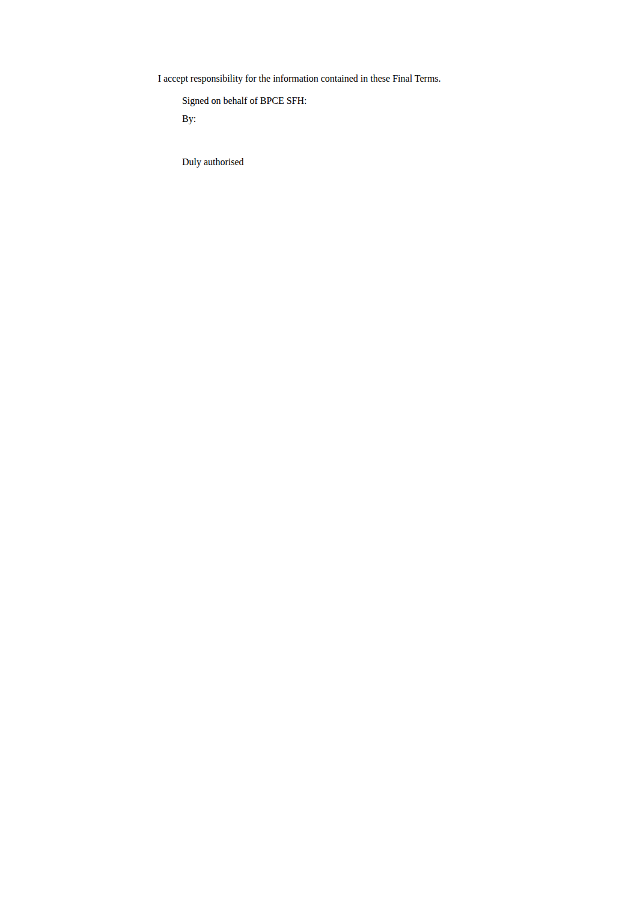I accept responsibility for the information contained in these Final Terms.
Signed on behalf of BPCE SFH:
By:
Duly authorised